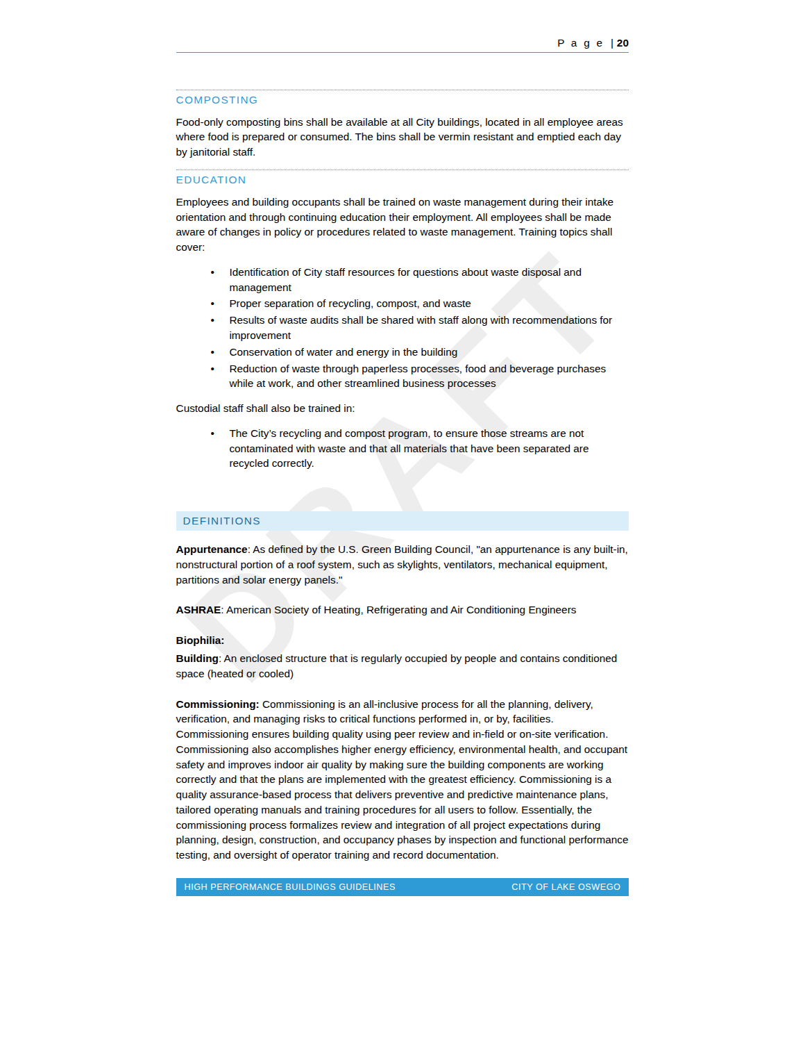DRAFT
P a g e | 20
COMPOSTING
Food-only composting bins shall be available at all City buildings, located in all employee areas where food is prepared or consumed. The bins shall be vermin resistant and emptied each day by janitorial staff.
EDUCATION
Employees and building occupants shall be trained on waste management during their intake orientation and through continuing education their employment. All employees shall be made aware of changes in policy or procedures related to waste management. Training topics shall cover:
Identification of City staff resources for questions about waste disposal and management
Proper separation of recycling, compost, and waste
Results of waste audits shall be shared with staff along with recommendations for improvement
Conservation of water and energy in the building
Reduction of waste through paperless processes, food and beverage purchases while at work, and other streamlined business processes
Custodial staff shall also be trained in:
The City’s recycling and compost program, to ensure those streams are not contaminated with waste and that all materials that have been separated are recycled correctly.
DEFINITIONS
Appurtenance: As defined by the U.S. Green Building Council, "an appurtenance is any built-in, nonstructural portion of a roof system, such as skylights, ventilators, mechanical equipment, partitions and solar energy panels."
ASHRAE: American Society of Heating, Refrigerating and Air Conditioning Engineers
Biophilia:
Building: An enclosed structure that is regularly occupied by people and contains conditioned space (heated or cooled)
Commissioning: Commissioning is an all-inclusive process for all the planning, delivery, verification, and managing risks to critical functions performed in, or by, facilities. Commissioning ensures building quality using peer review and in-field or on-site verification. Commissioning also accomplishes higher energy efficiency, environmental health, and occupant safety and improves indoor air quality by making sure the building components are working correctly and that the plans are implemented with the greatest efficiency. Commissioning is a quality assurance-based process that delivers preventive and predictive maintenance plans, tailored operating manuals and training procedures for all users to follow. Essentially, the commissioning process formalizes review and integration of all project expectations during planning, design, construction, and occupancy phases by inspection and functional performance testing, and oversight of operator training and record documentation.
HIGH PERFORMANCE BUILDINGS GUIDELINES CITY OF LAKE OSWEGO